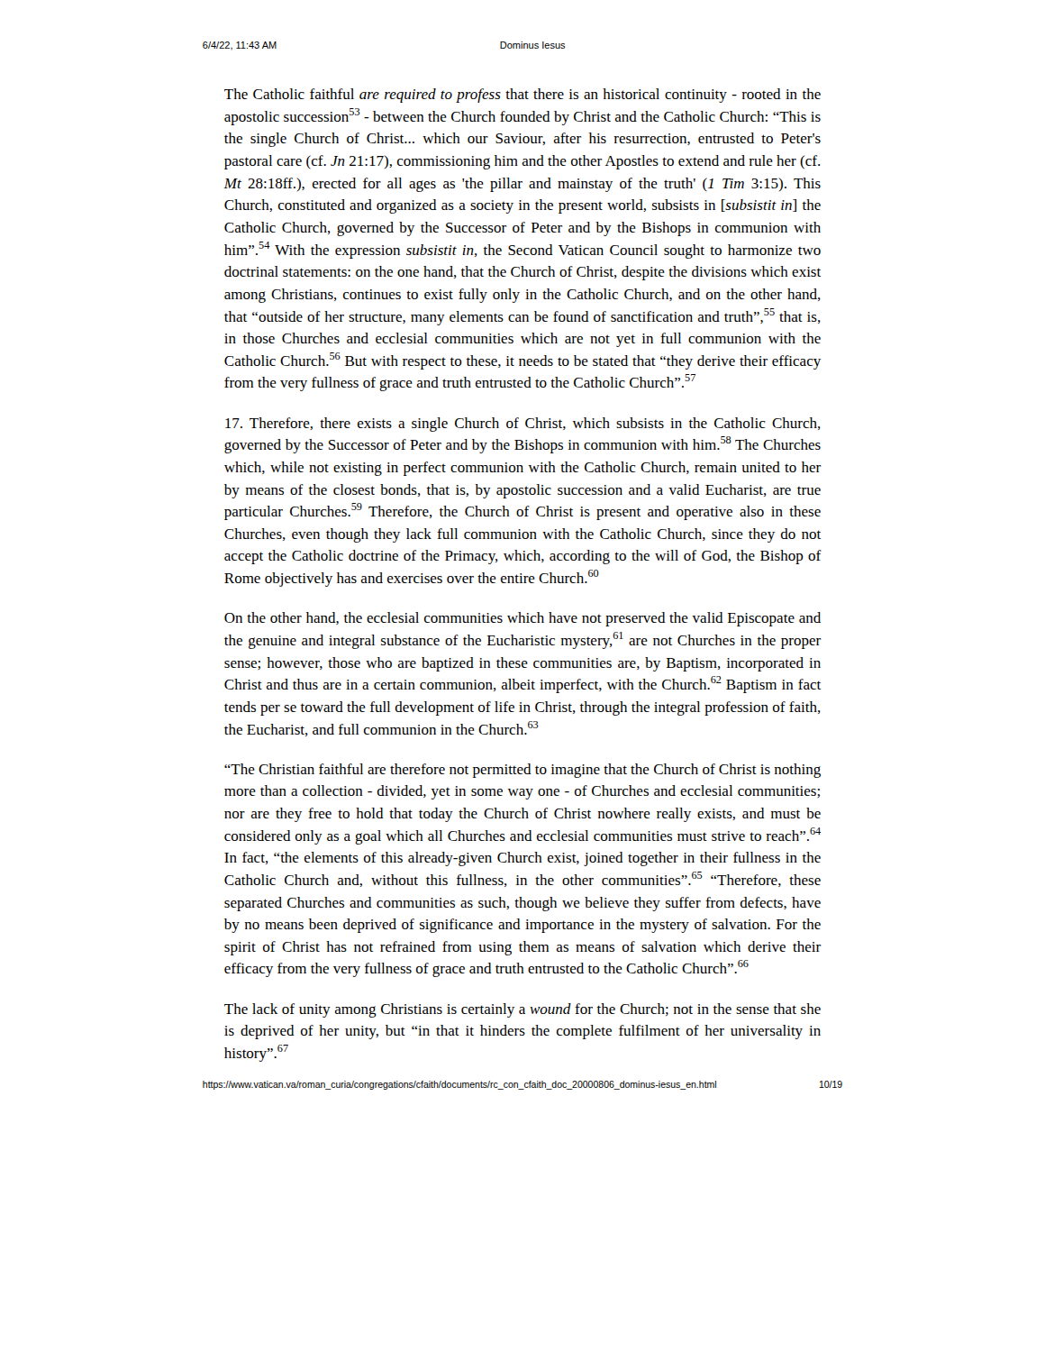6/4/22, 11:43 AM
Dominus Iesus
The Catholic faithful are required to profess that there is an historical continuity - rooted in the apostolic succession53 - between the Church founded by Christ and the Catholic Church: “This is the single Church of Christ... which our Saviour, after his resurrection, entrusted to Peter's pastoral care (cf. Jn 21:17), commissioning him and the other Apostles to extend and rule her (cf. Mt 28:18ff.), erected for all ages as 'the pillar and mainstay of the truth' (1 Tim 3:15). This Church, constituted and organized as a society in the present world, subsists in [subsistit in] the Catholic Church, governed by the Successor of Peter and by the Bishops in communion with him”.54 With the expression subsistit in, the Second Vatican Council sought to harmonize two doctrinal statements: on the one hand, that the Church of Christ, despite the divisions which exist among Christians, continues to exist fully only in the Catholic Church, and on the other hand, that “outside of her structure, many elements can be found of sanctification and truth”,55 that is, in those Churches and ecclesial communities which are not yet in full communion with the Catholic Church.56 But with respect to these, it needs to be stated that “they derive their efficacy from the very fullness of grace and truth entrusted to the Catholic Church”.57
17. Therefore, there exists a single Church of Christ, which subsists in the Catholic Church, governed by the Successor of Peter and by the Bishops in communion with him.58 The Churches which, while not existing in perfect communion with the Catholic Church, remain united to her by means of the closest bonds, that is, by apostolic succession and a valid Eucharist, are true particular Churches.59 Therefore, the Church of Christ is present and operative also in these Churches, even though they lack full communion with the Catholic Church, since they do not accept the Catholic doctrine of the Primacy, which, according to the will of God, the Bishop of Rome objectively has and exercises over the entire Church.60
On the other hand, the ecclesial communities which have not preserved the valid Episcopate and the genuine and integral substance of the Eucharistic mystery,61 are not Churches in the proper sense; however, those who are baptized in these communities are, by Baptism, incorporated in Christ and thus are in a certain communion, albeit imperfect, with the Church.62 Baptism in fact tends per se toward the full development of life in Christ, through the integral profession of faith, the Eucharist, and full communion in the Church.63
“The Christian faithful are therefore not permitted to imagine that the Church of Christ is nothing more than a collection - divided, yet in some way one - of Churches and ecclesial communities; nor are they free to hold that today the Church of Christ nowhere really exists, and must be considered only as a goal which all Churches and ecclesial communities must strive to reach”.64 In fact, “the elements of this already-given Church exist, joined together in their fullness in the Catholic Church and, without this fullness, in the other communities”.65 “Therefore, these separated Churches and communities as such, though we believe they suffer from defects, have by no means been deprived of significance and importance in the mystery of salvation. For the spirit of Christ has not refrained from using them as means of salvation which derive their efficacy from the very fullness of grace and truth entrusted to the Catholic Church”.66
The lack of unity among Christians is certainly a wound for the Church; not in the sense that she is deprived of her unity, but “in that it hinders the complete fulfilment of her universality in history”.67
https://www.vatican.va/roman_curia/congregations/cfaith/documents/rc_con_cfaith_doc_20000806_dominus-iesus_en.html
10/19